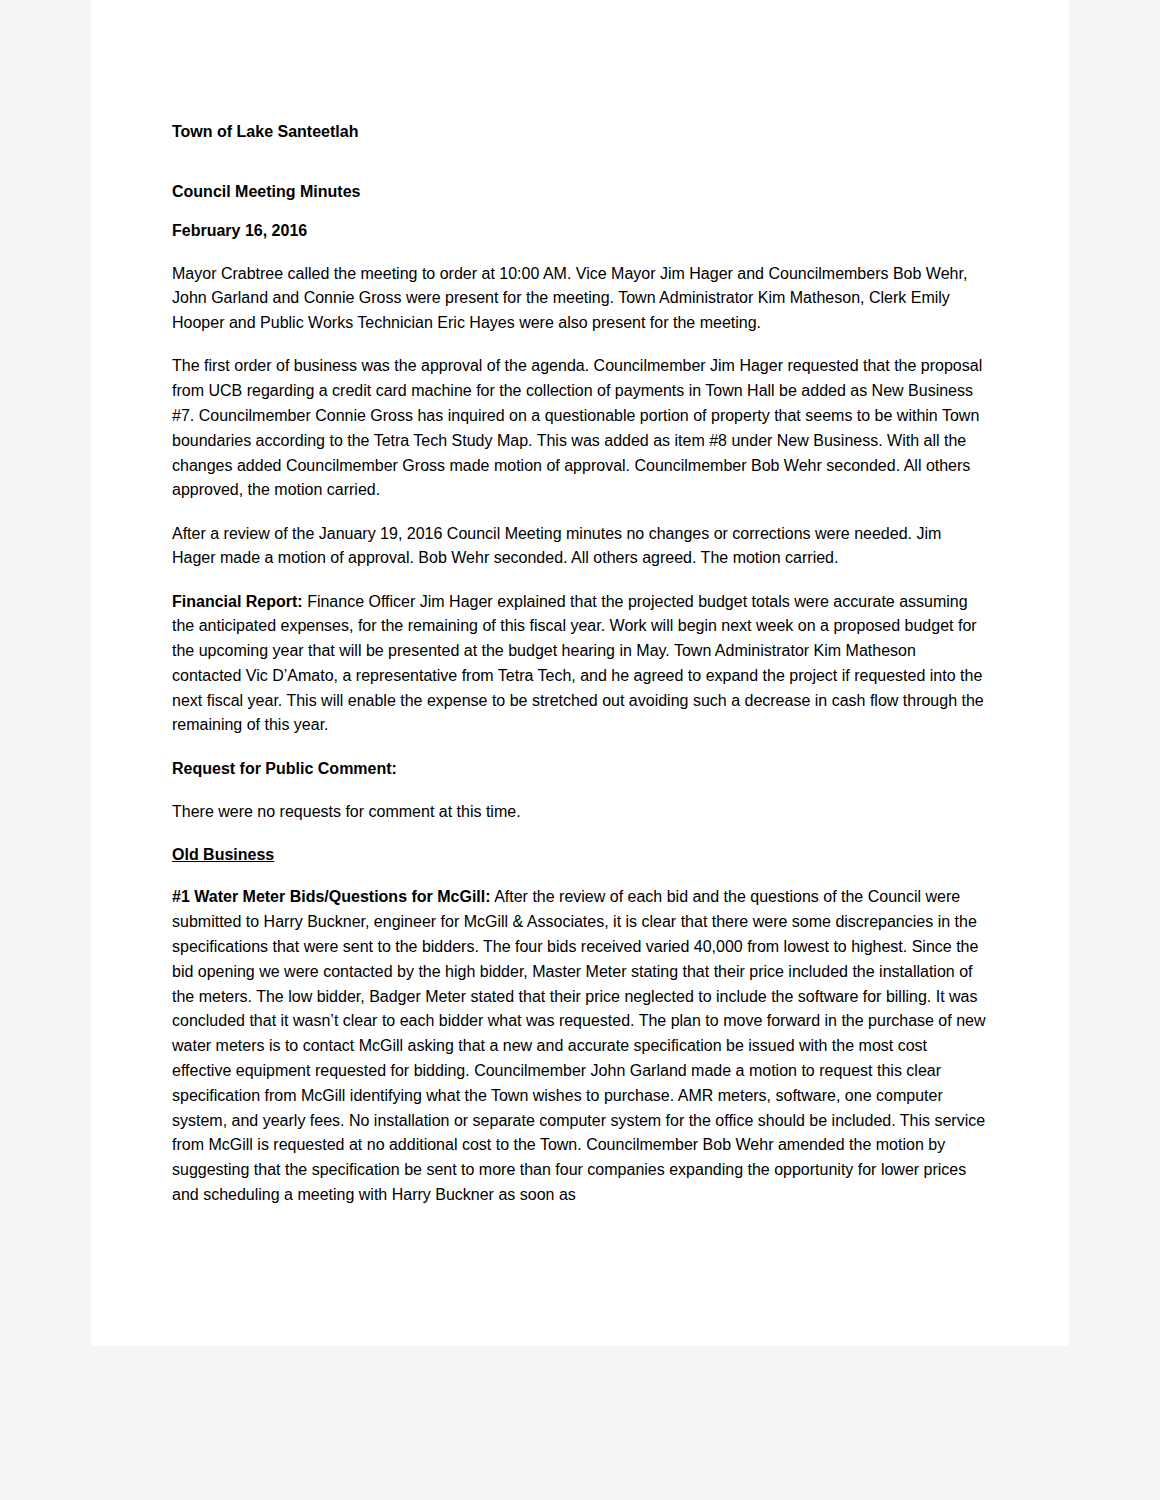Town of Lake Santeetlah
Council Meeting Minutes
February 16, 2016
Mayor Crabtree called the meeting to order at 10:00 AM. Vice Mayor Jim Hager and Councilmembers Bob Wehr, John Garland and Connie Gross were present for the meeting. Town Administrator Kim Matheson, Clerk Emily Hooper and Public Works Technician Eric Hayes were also present for the meeting.
The first order of business was the approval of the agenda. Councilmember Jim Hager requested that the proposal from UCB regarding a credit card machine for the collection of payments in Town Hall be added as New Business #7. Councilmember Connie Gross has inquired on a questionable portion of property that seems to be within Town boundaries according to the Tetra Tech Study Map. This was added as item #8 under New Business. With all the changes added Councilmember Gross made motion of approval. Councilmember Bob Wehr seconded. All others approved, the motion carried.
After a review of the January 19, 2016 Council Meeting minutes no changes or corrections were needed. Jim Hager made a motion of approval. Bob Wehr seconded. All others agreed. The motion carried.
Financial Report: Finance Officer Jim Hager explained that the projected budget totals were accurate assuming the anticipated expenses, for the remaining of this fiscal year. Work will begin next week on a proposed budget for the upcoming year that will be presented at the budget hearing in May. Town Administrator Kim Matheson contacted Vic D’Amato, a representative from Tetra Tech, and he agreed to expand the project if requested into the next fiscal year. This will enable the expense to be stretched out avoiding such a decrease in cash flow through the remaining of this year.
Request for Public Comment:
There were no requests for comment at this time.
Old Business
#1 Water Meter Bids/Questions for McGill: After the review of each bid and the questions of the Council were submitted to Harry Buckner, engineer for McGill & Associates, it is clear that there were some discrepancies in the specifications that were sent to the bidders. The four bids received varied 40,000 from lowest to highest. Since the bid opening we were contacted by the high bidder, Master Meter stating that their price included the installation of the meters. The low bidder, Badger Meter stated that their price neglected to include the software for billing. It was concluded that it wasn’t clear to each bidder what was requested. The plan to move forward in the purchase of new water meters is to contact McGill asking that a new and accurate specification be issued with the most cost effective equipment requested for bidding. Councilmember John Garland made a motion to request this clear specification from McGill identifying what the Town wishes to purchase. AMR meters, software, one computer system, and yearly fees. No installation or separate computer system for the office should be included. This service from McGill is requested at no additional cost to the Town. Councilmember Bob Wehr amended the motion by suggesting that the specification be sent to more than four companies expanding the opportunity for lower prices and scheduling a meeting with Harry Buckner as soon as